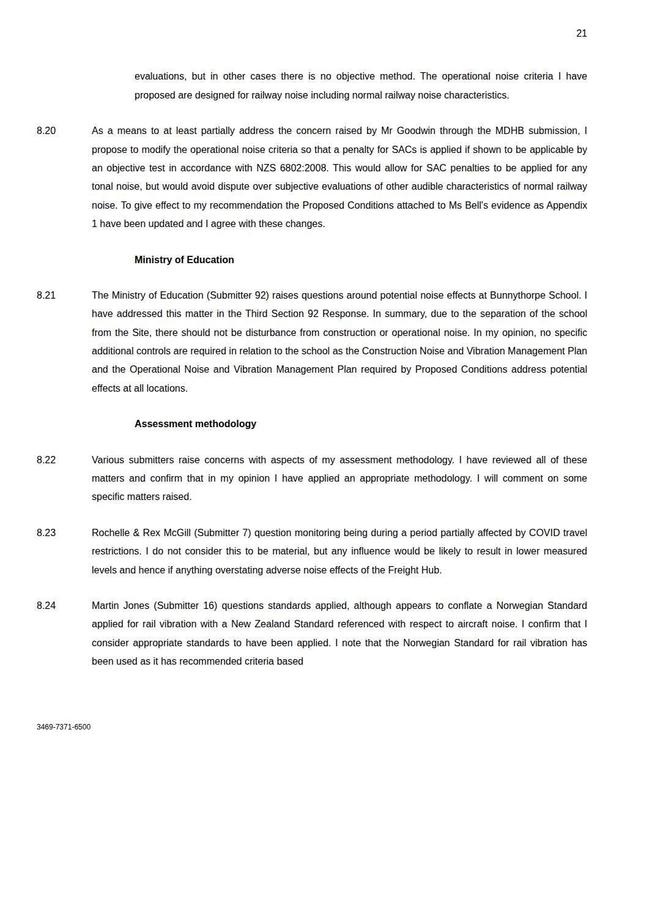21
evaluations, but in other cases there is no objective method. The operational noise criteria I have proposed are designed for railway noise including normal railway noise characteristics.
8.20
As a means to at least partially address the concern raised by Mr Goodwin through the MDHB submission, I propose to modify the operational noise criteria so that a penalty for SACs is applied if shown to be applicable by an objective test in accordance with NZS 6802:2008. This would allow for SAC penalties to be applied for any tonal noise, but would avoid dispute over subjective evaluations of other audible characteristics of normal railway noise. To give effect to my recommendation the Proposed Conditions attached to Ms Bell's evidence as Appendix 1 have been updated and I agree with these changes.
Ministry of Education
8.21
The Ministry of Education (Submitter 92) raises questions around potential noise effects at Bunnythorpe School. I have addressed this matter in the Third Section 92 Response. In summary, due to the separation of the school from the Site, there should not be disturbance from construction or operational noise. In my opinion, no specific additional controls are required in relation to the school as the Construction Noise and Vibration Management Plan and the Operational Noise and Vibration Management Plan required by Proposed Conditions address potential effects at all locations.
Assessment methodology
8.22
Various submitters raise concerns with aspects of my assessment methodology. I have reviewed all of these matters and confirm that in my opinion I have applied an appropriate methodology. I will comment on some specific matters raised.
8.23
Rochelle & Rex McGill (Submitter 7) question monitoring being during a period partially affected by COVID travel restrictions. I do not consider this to be material, but any influence would be likely to result in lower measured levels and hence if anything overstating adverse noise effects of the Freight Hub.
8.24
Martin Jones (Submitter 16) questions standards applied, although appears to conflate a Norwegian Standard applied for rail vibration with a New Zealand Standard referenced with respect to aircraft noise. I confirm that I consider appropriate standards to have been applied. I note that the Norwegian Standard for rail vibration has been used as it has recommended criteria based
3469-7371-6500